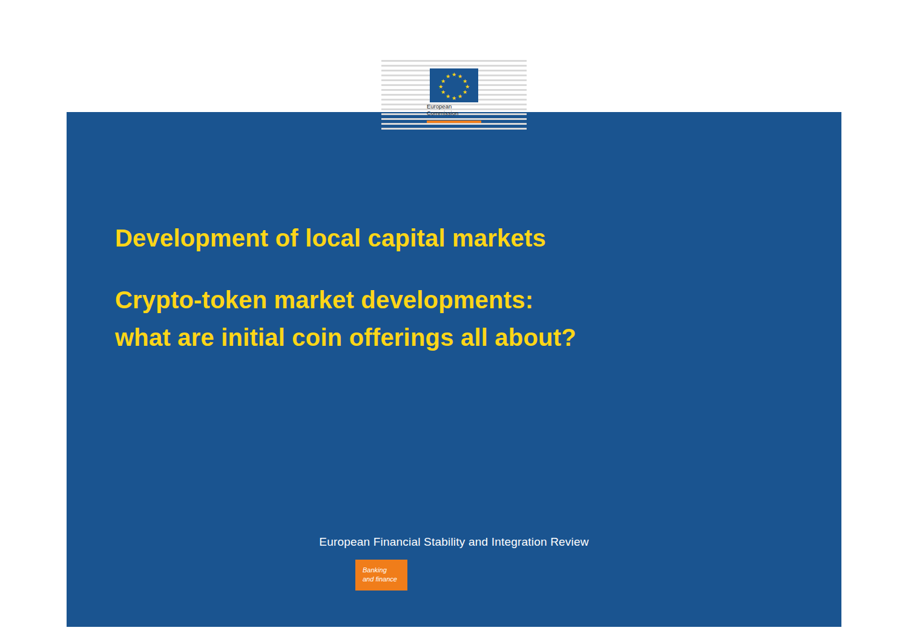★ ★ ★ ★ ★ ★ ★ ★ ★ ★ ★ ★
European
Commission
Development of local capital markets Crypto-token market developments:
what are initial coin offerings all about?
European Financial Stability and Integration Review
Banking
and finance